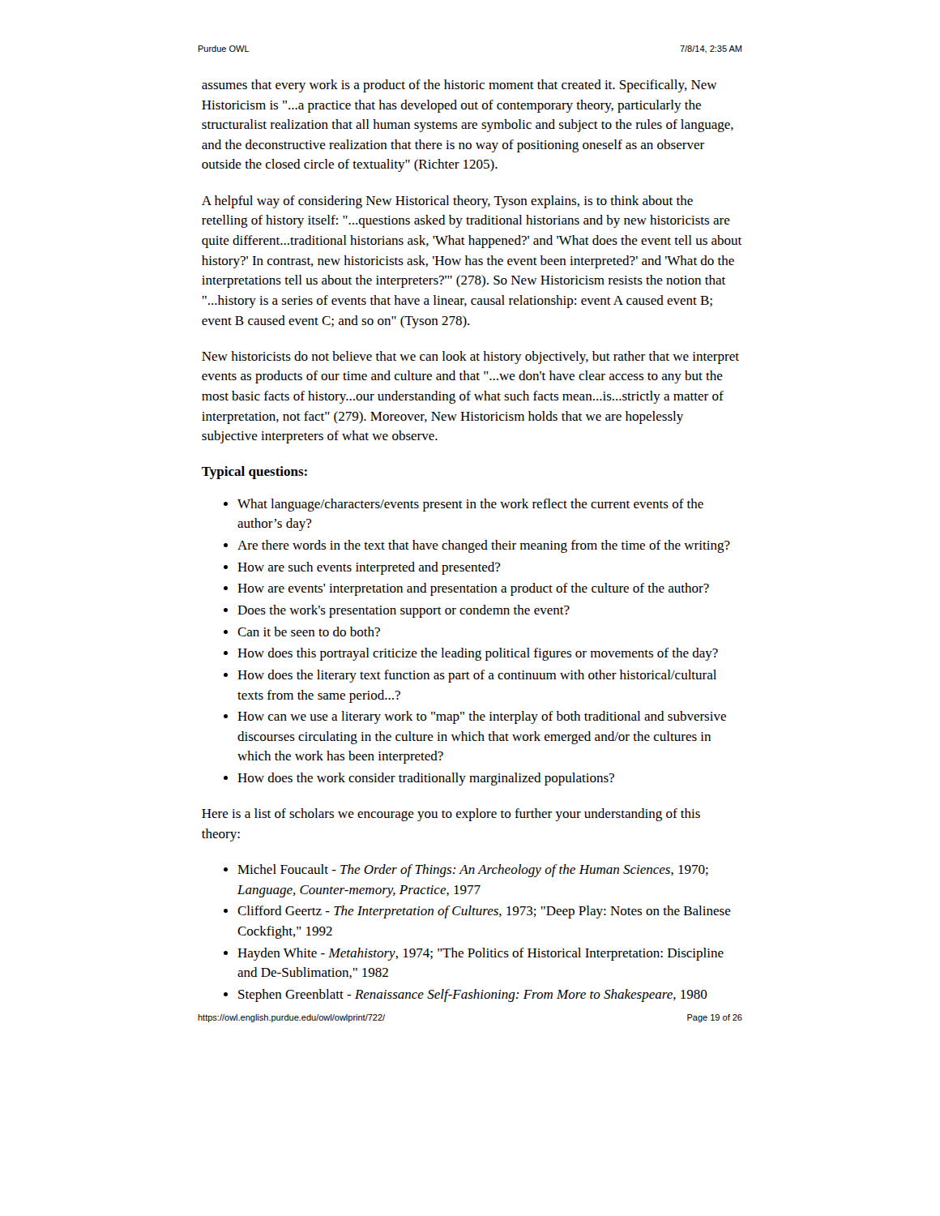Purdue OWL 7/8/14, 2:35 AM
assumes that every work is a product of the historic moment that created it. Specifically, New Historicism is "...a practice that has developed out of contemporary theory, particularly the structuralist realization that all human systems are symbolic and subject to the rules of language, and the deconstructive realization that there is no way of positioning oneself as an observer outside the closed circle of textuality" (Richter 1205).
A helpful way of considering New Historical theory, Tyson explains, is to think about the retelling of history itself: "...questions asked by traditional historians and by new historicists are quite different...traditional historians ask, 'What happened?' and 'What does the event tell us about history?' In contrast, new historicists ask, 'How has the event been interpreted?' and 'What do the interpretations tell us about the interpreters?'" (278). So New Historicism resists the notion that "...history is a series of events that have a linear, causal relationship: event A caused event B; event B caused event C; and so on" (Tyson 278).
New historicists do not believe that we can look at history objectively, but rather that we interpret events as products of our time and culture and that "...we don't have clear access to any but the most basic facts of history...our understanding of what such facts mean...is...strictly a matter of interpretation, not fact" (279). Moreover, New Historicism holds that we are hopelessly subjective interpreters of what we observe.
Typical questions:
What language/characters/events present in the work reflect the current events of the author’s day?
Are there words in the text that have changed their meaning from the time of the writing?
How are such events interpreted and presented?
How are events' interpretation and presentation a product of the culture of the author?
Does the work's presentation support or condemn the event?
Can it be seen to do both?
How does this portrayal criticize the leading political figures or movements of the day?
How does the literary text function as part of a continuum with other historical/cultural texts from the same period...?
How can we use a literary work to "map" the interplay of both traditional and subversive discourses circulating in the culture in which that work emerged and/or the cultures in which the work has been interpreted?
How does the work consider traditionally marginalized populations?
Here is a list of scholars we encourage you to explore to further your understanding of this theory:
Michel Foucault - The Order of Things: An Archeology of the Human Sciences, 1970; Language, Counter-memory, Practice, 1977
Clifford Geertz - The Interpretation of Cultures, 1973; "Deep Play: Notes on the Balinese Cockfight," 1992
Hayden White - Metahistory, 1974; "The Politics of Historical Interpretation: Discipline and De-Sublimation," 1982
Stephen Greenblatt - Renaissance Self-Fashioning: From More to Shakespeare, 1980
https://owl.english.purdue.edu/owl/owlprint/722/ Page 19 of 26